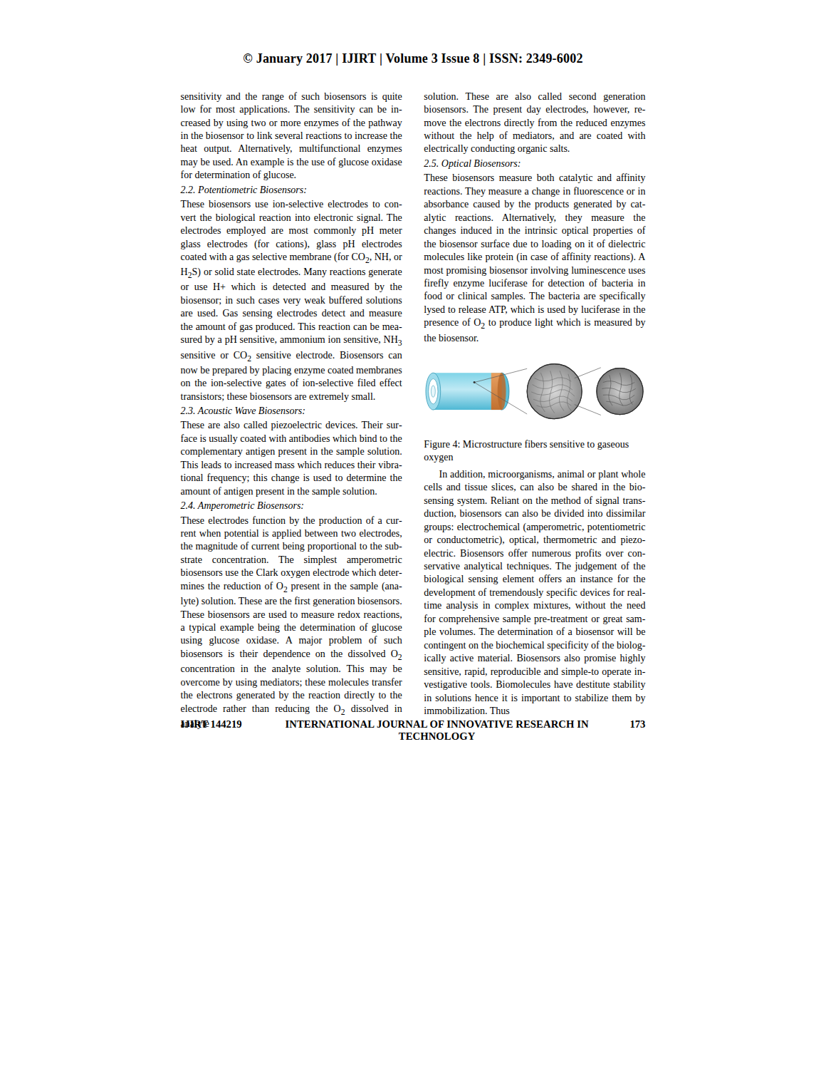© January 2017 | IJIRT | Volume 3 Issue 8 | ISSN: 2349-6002
sensitivity and the range of such biosensors is quite low for most applications. The sensitivity can be increased by using two or more enzymes of the pathway in the biosensor to link several reactions to increase the heat output. Alternatively, multifunctional enzymes may be used. An example is the use of glucose oxidase for determination of glucose.
2.2. Potentiometric Biosensors:
These biosensors use ion-selective electrodes to convert the biological reaction into electronic signal. The electrodes employed are most commonly pH meter glass electrodes (for cations), glass pH electrodes coated with a gas selective membrane (for CO2, NH, or H2S) or solid state electrodes. Many reactions generate or use H+ which is detected and measured by the biosensor; in such cases very weak buffered solutions are used. Gas sensing electrodes detect and measure the amount of gas produced. This reaction can be measured by a pH sensitive, ammonium ion sensitive, NH3 sensitive or CO2 sensitive electrode. Biosensors can now be prepared by placing enzyme coated membranes on the ion-selective gates of ion-selective filed effect transistors; these biosensors are extremely small.
2.3. Acoustic Wave Biosensors:
These are also called piezoelectric devices. Their surface is usually coated with antibodies which bind to the complementary antigen present in the sample solution. This leads to increased mass which reduces their vibrational frequency; this change is used to determine the amount of antigen present in the sample solution.
2.4. Amperometric Biosensors:
These electrodes function by the production of a current when potential is applied between two electrodes, the magnitude of current being proportional to the substrate concentration. The simplest amperometric biosensors use the Clark oxygen electrode which determines the reduction of O2 present in the sample (analyte) solution. These are the first generation biosensors. These biosensors are used to measure redox reactions, a typical example being the determination of glucose using glucose oxidase. A major problem of such biosensors is their dependence on the dissolved O2 concentration in the analyte solution. This may be overcome by using mediators; these molecules transfer the electrons generated by the reaction directly to the electrode rather than reducing the O2 dissolved in analyte
solution. These are also called second generation biosensors. The present day electrodes, however, remove the electrons directly from the reduced enzymes without the help of mediators, and are coated with electrically conducting organic salts.
2.5. Optical Biosensors:
These biosensors measure both catalytic and affinity reactions. They measure a change in fluorescence or in absorbance caused by the products generated by catalytic reactions. Alternatively, they measure the changes induced in the intrinsic optical properties of the biosensor surface due to loading on it of dielectric molecules like protein (in case of affinity reactions). A most promising biosensor involving luminescence uses firefly enzyme luciferase for detection of bacteria in food or clinical samples. The bacteria are specifically lysed to release ATP, which is used by luciferase in the presence of O2 to produce light which is measured by the biosensor.
Figure 4: Microstructure fibers sensitive to gaseous oxygen
In addition, microorganisms, animal or plant whole cells and tissue slices, can also be shared in the bio-sensing system. Reliant on the method of signal transduction, biosensors can also be divided into dissimilar groups: electrochemical (amperometric, potentiometric or conductometric), optical, thermometric and piezoelectric. Biosensors offer numerous profits over conservative analytical techniques. The judgement of the biological sensing element offers an instance for the development of tremendously specific devices for real-time analysis in complex mixtures, without the need for comprehensive sample pre-treatment or great sample volumes. The determination of a biosensor will be contingent on the biochemical specificity of the biologically active material. Biosensors also promise highly sensitive, rapid, reproducible and simple-to operate investigative tools. Biomolecules have destitute stability in solutions hence it is important to stabilize them by immobilization. Thus
IJIRT 144219
INTERNATIONAL JOURNAL OF INNOVATIVE RESEARCH IN TECHNOLOGY
173